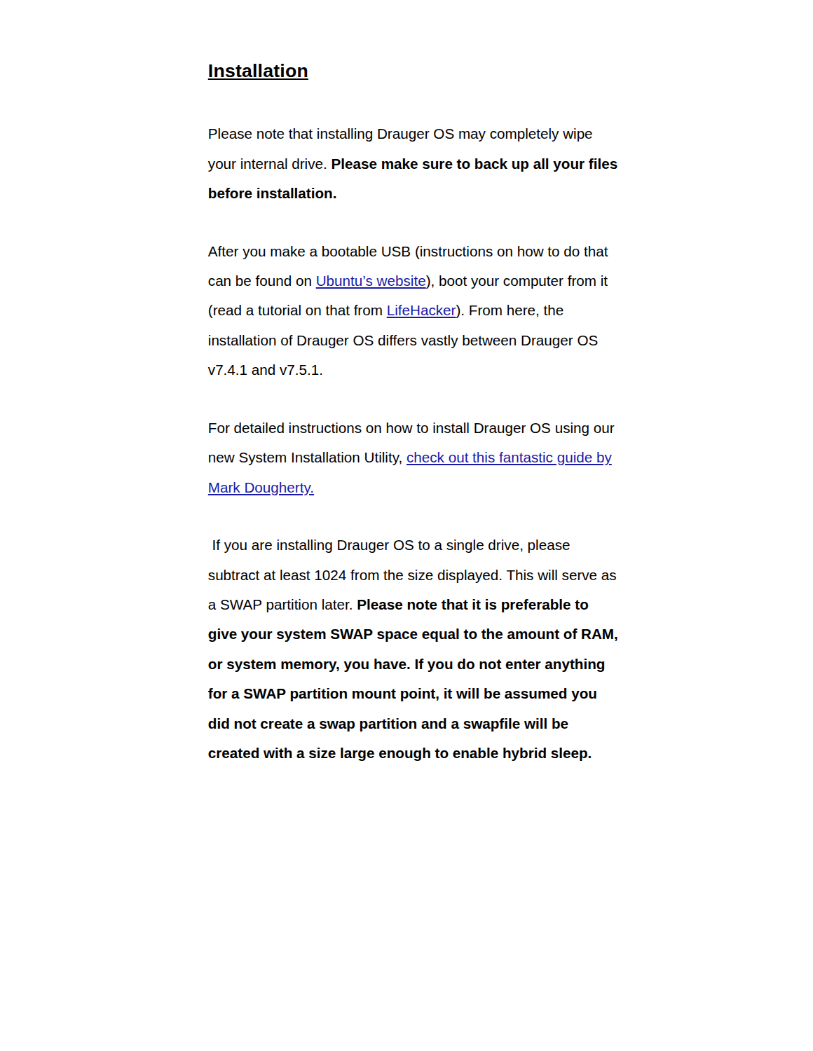Installation
Please note that installing Drauger OS may completely wipe your internal drive. Please make sure to back up all your files before installation.
After you make a bootable USB (instructions on how to do that can be found on Ubuntu’s website), boot your computer from it (read a tutorial on that from LifeHacker). From here, the installation of Drauger OS differs vastly between Drauger OS v7.4.1 and v7.5.1.
For detailed instructions on how to install Drauger OS using our new System Installation Utility, check out this fantastic guide by Mark Dougherty.
If you are installing Drauger OS to a single drive, please subtract at least 1024 from the size displayed. This will serve as a SWAP partition later. Please note that it is preferable to give your system SWAP space equal to the amount of RAM, or system memory, you have. If you do not enter anything for a SWAP partition mount point, it will be assumed you did not create a swap partition and a swapfile will be created with a size large enough to enable hybrid sleep.